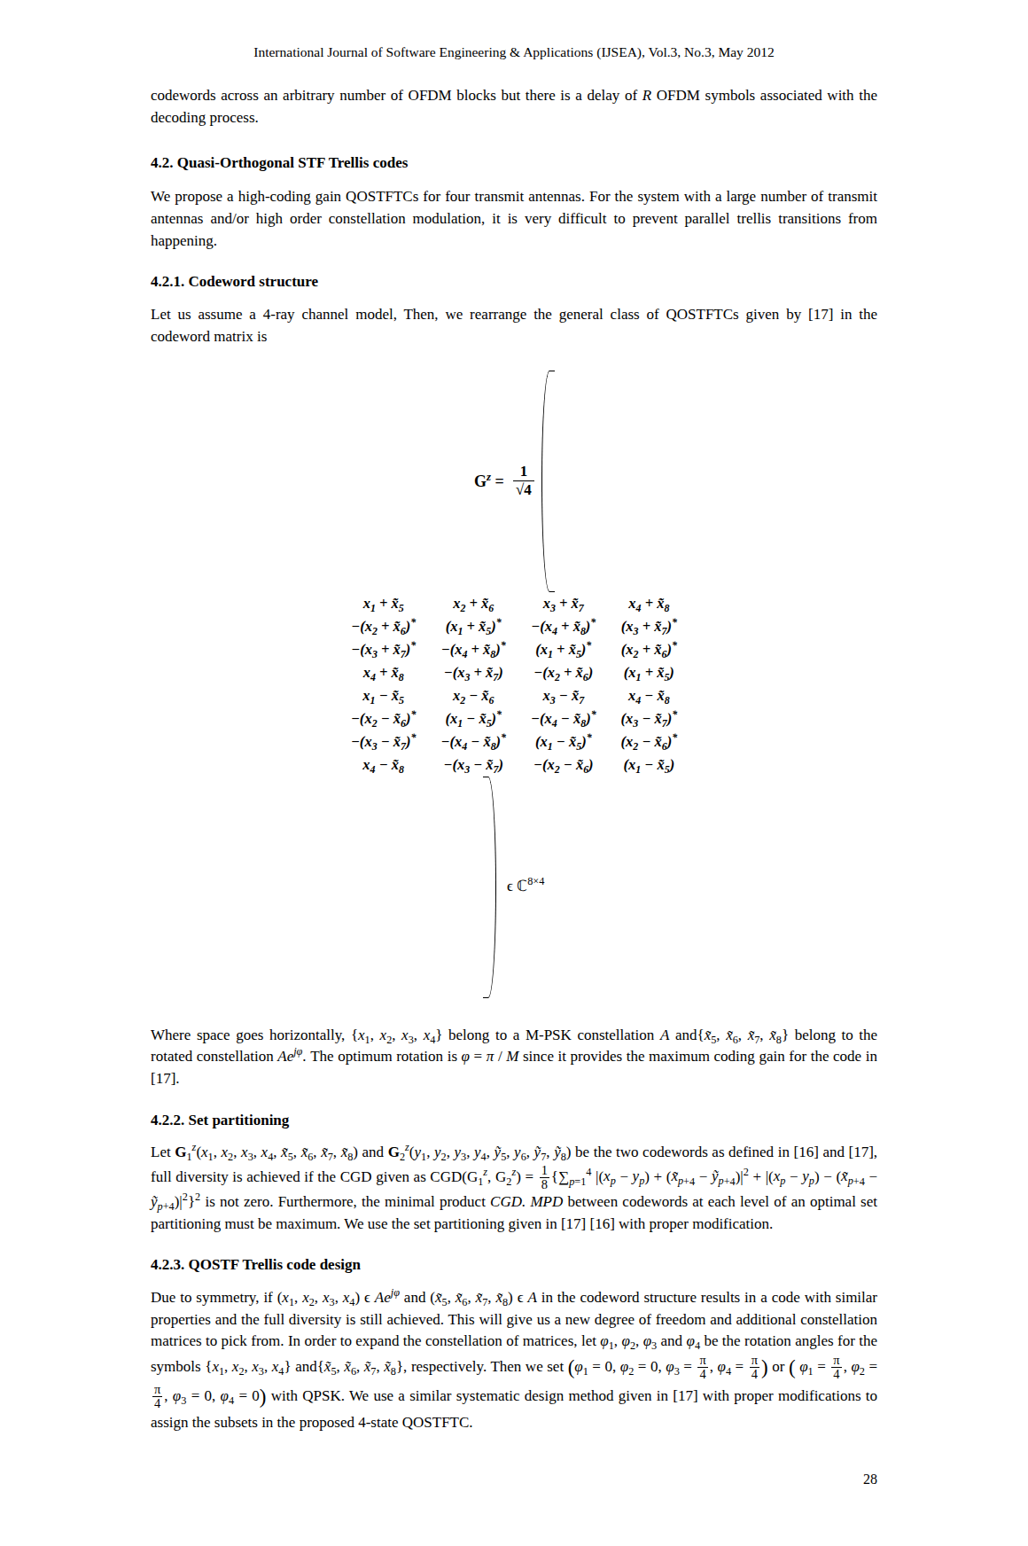International Journal of Software Engineering & Applications (IJSEA), Vol.3, No.3, May 2012
codewords across an arbitrary number of OFDM blocks but there is a delay of R OFDM symbols associated with the decoding process.
4.2. Quasi-Orthogonal STF Trellis codes
We propose a high-coding gain QOSTFTCs for four transmit antennas. For the system with a large number of transmit antennas and/or high order constellation modulation, it is very difficult to prevent parallel trellis transitions from happening.
4.2.1. Codeword structure
Let us assume a 4-ray channel model, Then, we rearrange the general class of QOSTFTCs given by [17] in the codeword matrix is
Gz = 1√4
| x 1 + x̃ 5 | x 2 + x̃ 6 | x 3 + x̃ 7 | x 4 + x̃ 8 |
| −( x 2 + x̃ 6 ) * | ( x 1 + x̃ 5 ) * | −( x 4 + x̃ 8 ) * | ( x 3 + x̃ 7 ) * |
| −( x 3 + x̃ 7 ) * | −( x 4 + x̃ 8 ) * | ( x 1 + x̃ 5 ) * | ( x 2 + x̃ 6 ) * |
| x 4 + x̃ 8 | −( x 3 + x̃ 7 ) | −( x 2 + x̃ 6 ) | ( x 1 + x̃ 5 ) |
| x 1 − x̃ 5 | x 2 − x̃ 6 | x 3 − x̃ 7 | x 4 − x̃ 8 |
| −( x 2 − x̃ 6 ) * | ( x 1 − x̃ 5 ) * | −( x 4 − x̃ 8 ) * | ( x 3 − x̃ 7 ) * |
| −( x 3 − x̃ 7 ) * | −( x 4 − x̃ 8 ) * | ( x 1 − x̃ 5 ) * | ( x 2 − x̃ 6 ) * |
| x 4 − x̃ 8 | −( x 3 − x̃ 7 ) | −( x 2 − x̃ 6 ) | ( x 1 − x̃ 5 ) |
ϵ ℂ8×4
Where space goes horizontally, {x1, x2, x3, x4} belong to a M-PSK constellation A and{x̃5, x̃6, x̃7, x̃8} belong to the rotated constellation Aejφ. The optimum rotation is φ = π / M since it provides the maximum coding gain for the code in [17].
4.2.2. Set partitioning
Let G1z(x1, x2, x3, x4, x̃5, x̃6, x̃7, x̃8) and G2z(y1, y2, y3, y4, ỹ5, y6, ỹ7, ỹ8) be the two codewords as defined in [16] and [17], full diversity is achieved if the CGD given as CGD(G1z, G2z) = 18{∑p=14 |(xp − yp) + (x̃p+4 − ỹp+4)|2 + |(xp − yp) − (x̃p+4 − ỹp+4)|2}2 is not zero. Furthermore, the minimal product CGD. MPD between codewords at each level of an optimal set partitioning must be maximum. We use the set partitioning given in [17] [16] with proper modification.
4.2.3. QOSTF Trellis code design
Due to symmetry, if (x1, x2, x3, x4) ϵ Aejφ and (x̃5, x̃6, x̃7, x̃8) ϵ A in the codeword structure results in a code with similar properties and the full diversity is still achieved. This will give us a new degree of freedom and additional constellation matrices to pick from. In order to expand the constellation of matrices, let φ1, φ2, φ3 and φ4 be the rotation angles for the symbols {x1, x2, x3, x4} and{x̃5, x̃6, x̃7, x̃8}, respectively. Then we set (φ1 = 0, φ2 = 0, φ3 = π 4, φ4 = π 4) or ( φ1 = π 4, φ2 = π 4, φ3 = 0, φ4 = 0) with QPSK. We use a similar systematic design method given in [17] with proper modifications to assign the subsets in the proposed 4-state QOSTFTC.
28